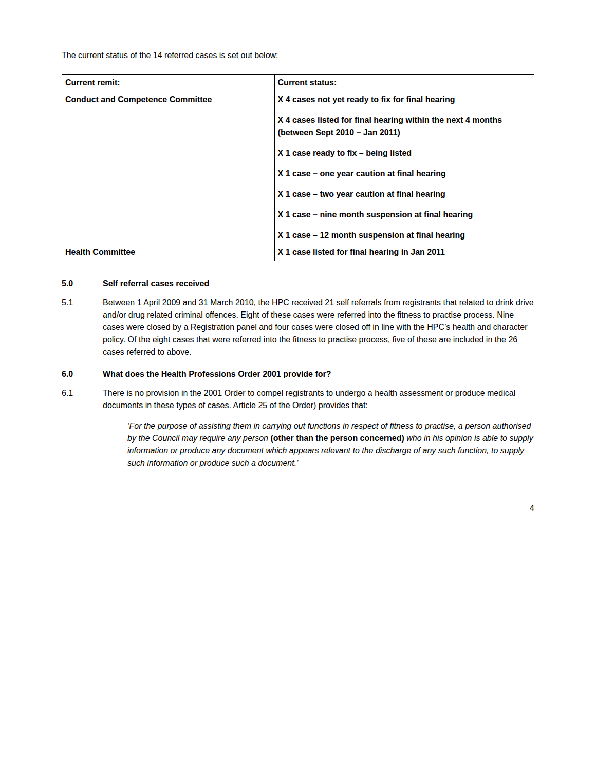The current status of the 14 referred cases is set out below:
| Current remit: | Current status: |
| --- | --- |
| Conduct and Competence Committee | X 4 cases not yet ready to fix for final hearing X 4 cases listed for final hearing within the next 4 months (between Sept 2010 – Jan 2011) X 1 case ready to fix – being listed X 1 case – one year caution at final hearing X 1 case – two year caution at final hearing X 1 case – nine month suspension at final hearing X 1 case – 12 month suspension at final hearing |
| Health Committee | X 1 case listed for final hearing in Jan 2011 |
5.0 Self referral cases received
5.1 Between 1 April 2009 and 31 March 2010, the HPC received 21 self referrals from registrants that related to drink drive and/or drug related criminal offences. Eight of these cases were referred into the fitness to practise process. Nine cases were closed by a Registration panel and four cases were closed off in line with the HPC’s health and character policy. Of the eight cases that were referred into the fitness to practise process, five of these are included in the 26 cases referred to above.
6.0 What does the Health Professions Order 2001 provide for?
6.1 There is no provision in the 2001 Order to compel registrants to undergo a health assessment or produce medical documents in these types of cases. Article 25 of the Order) provides that:
‘For the purpose of assisting them in carrying out functions in respect of fitness to practise, a person authorised by the Council may require any person (other than the person concerned) who in his opinion is able to supply information or produce any document which appears relevant to the discharge of any such function, to supply such information or produce such a document.’
4